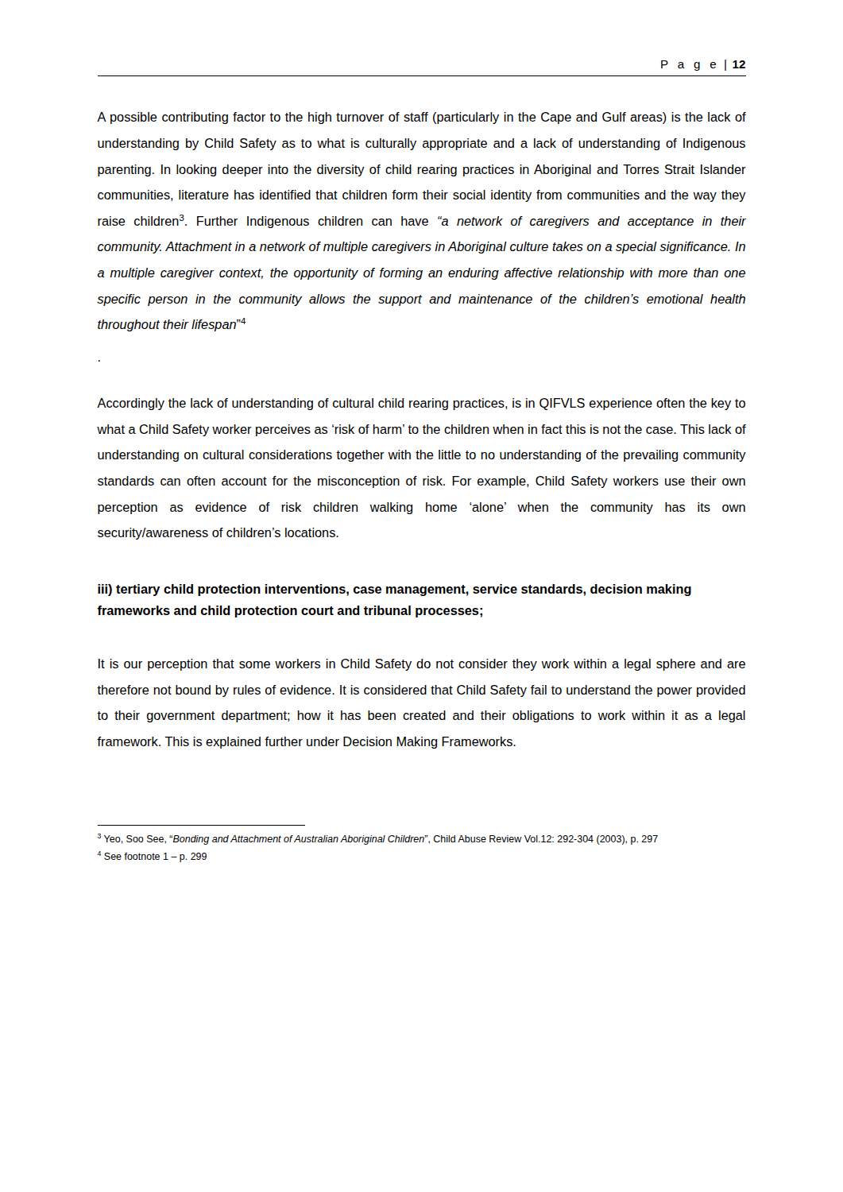P a g e | 12
A possible contributing factor to the high turnover of staff (particularly in the Cape and Gulf areas) is the lack of understanding by Child Safety as to what is culturally appropriate and a lack of understanding of Indigenous parenting. In looking deeper into the diversity of child rearing practices in Aboriginal and Torres Strait Islander communities, literature has identified that children form their social identity from communities and the way they raise children3. Further Indigenous children can have “a network of caregivers and acceptance in their community. Attachment in a network of multiple caregivers in Aboriginal culture takes on a special significance. In a multiple caregiver context, the opportunity of forming an enduring affective relationship with more than one specific person in the community allows the support and maintenance of the children’s emotional health throughout their lifespan”4
.
Accordingly the lack of understanding of cultural child rearing practices, is in QIFVLS experience often the key to what a Child Safety worker perceives as ‘risk of harm’ to the children when in fact this is not the case. This lack of understanding on cultural considerations together with the little to no understanding of the prevailing community standards can often account for the misconception of risk. For example, Child Safety workers use their own perception as evidence of risk children walking home ‘alone’ when the community has its own security/awareness of children’s locations.
iii) tertiary child protection interventions, case management, service standards, decision making frameworks and child protection court and tribunal processes;
It is our perception that some workers in Child Safety do not consider they work within a legal sphere and are therefore not bound by rules of evidence. It is considered that Child Safety fail to understand the power provided to their government department; how it has been created and their obligations to work within it as a legal framework. This is explained further under Decision Making Frameworks.
3 Yeo, Soo See, “Bonding and Attachment of Australian Aboriginal Children”, Child Abuse Review Vol.12: 292-304 (2003), p. 297
4 See footnote 1 – p. 299